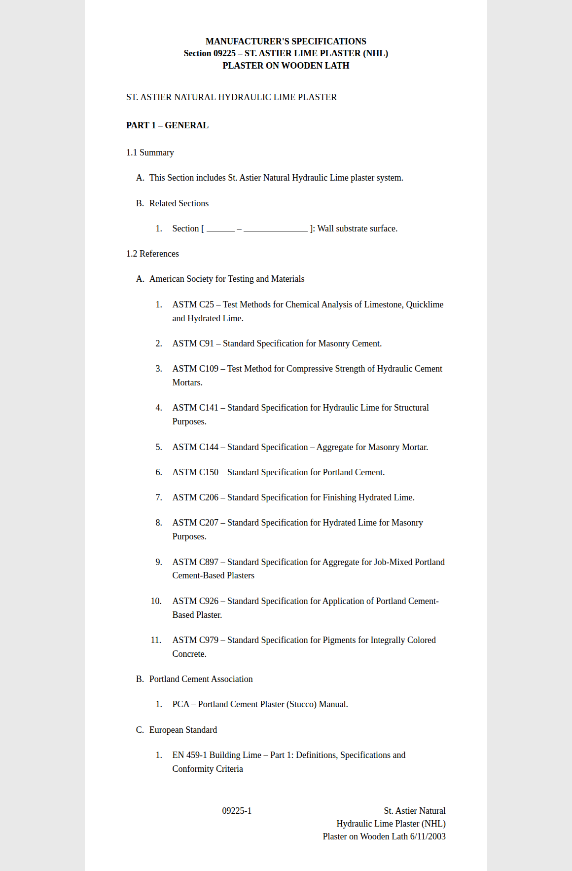MANUFACTURER'S SPECIFICATIONS Section 09225 – ST. ASTIER LIME PLASTER (NHL) PLASTER ON WOODEN LATH
ST. ASTIER NATURAL HYDRAULIC LIME PLASTER
PART 1 – GENERAL
1.1 Summary
A. This Section includes St. Astier Natural Hydraulic Lime plaster system.
B. Related Sections
1. Section [ – ]: Wall substrate surface.
1.2 References
A. American Society for Testing and Materials
1. ASTM C25 – Test Methods for Chemical Analysis of Limestone, Quicklime and Hydrated Lime.
2. ASTM C91 – Standard Specification for Masonry Cement.
3. ASTM C109 – Test Method for Compressive Strength of Hydraulic Cement Mortars.
4. ASTM C141 – Standard Specification for Hydraulic Lime for Structural Purposes.
5. ASTM C144 – Standard Specification – Aggregate for Masonry Mortar.
6. ASTM C150 – Standard Specification for Portland Cement.
7. ASTM C206 – Standard Specification for Finishing Hydrated Lime.
8. ASTM C207 – Standard Specification for Hydrated Lime for Masonry Purposes.
9. ASTM C897 – Standard Specification for Aggregate for Job-Mixed Portland Cement-Based Plasters
10. ASTM C926 – Standard Specification for Application of Portland Cement-Based Plaster.
11. ASTM C979 – Standard Specification for Pigments for Integrally Colored Concrete.
B. Portland Cement Association
1. PCA – Portland Cement Plaster (Stucco) Manual.
C. European Standard
1. EN 459-1 Building Lime – Part 1: Definitions, Specifications and Conformity Criteria
09225-1
St. Astier Natural Hydraulic Lime Plaster (NHL) Plaster on Wooden Lath 6/11/2003